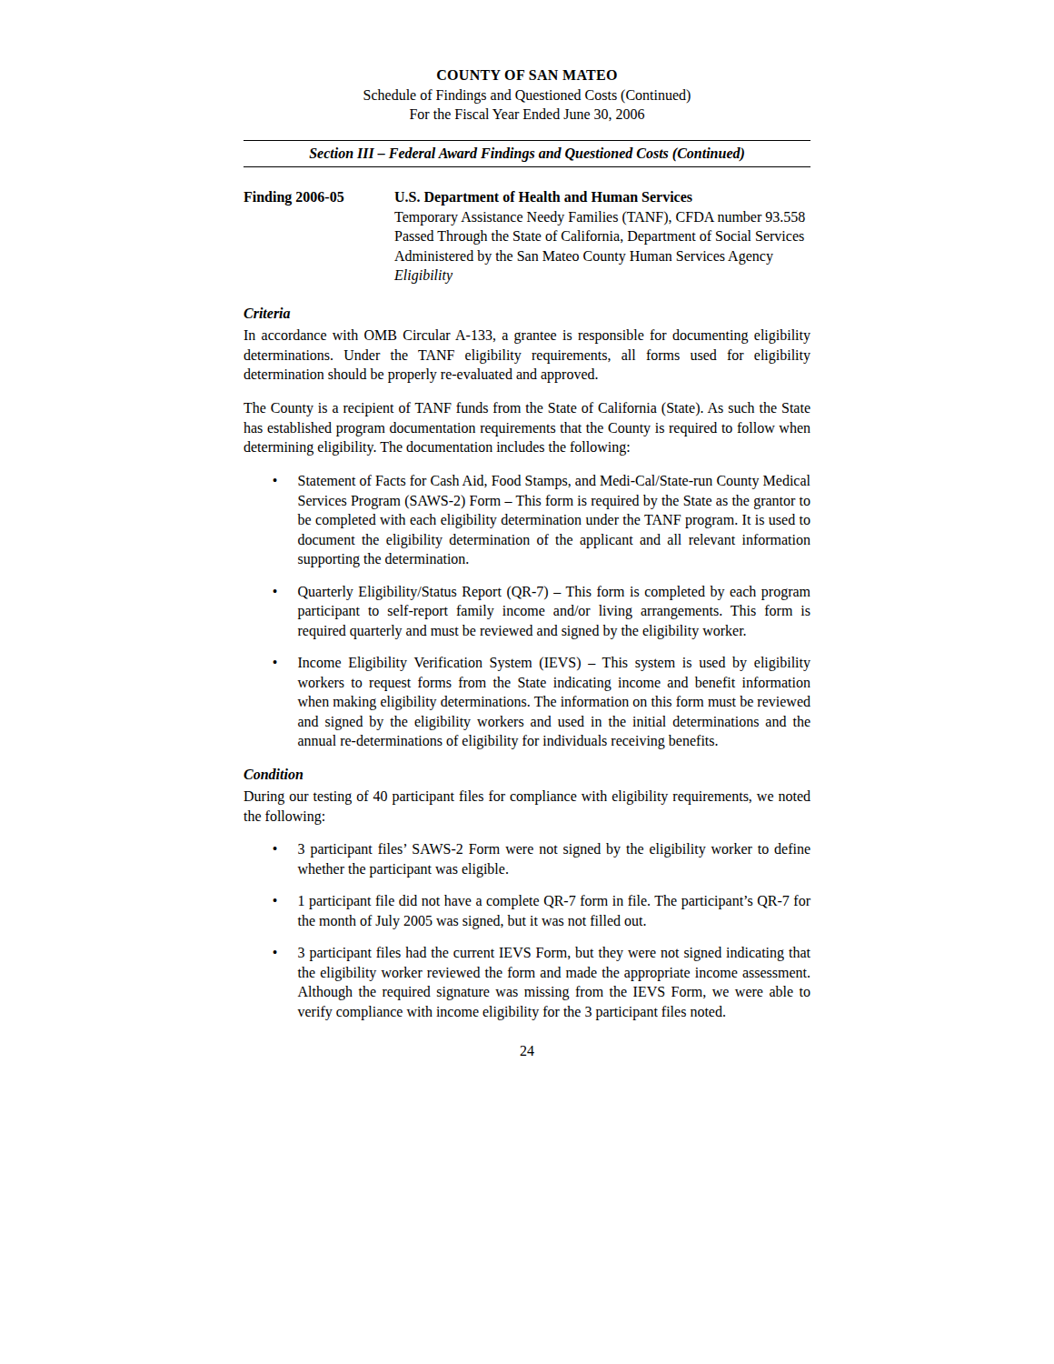COUNTY OF SAN MATEO
Schedule of Findings and Questioned Costs (Continued)
For the Fiscal Year Ended June 30, 2006
Section III – Federal Award Findings and Questioned Costs (Continued)
Finding 2006-05
U.S. Department of Health and Human Services
Temporary Assistance Needy Families (TANF), CFDA number 93.558
Passed Through the State of California, Department of Social Services
Administered by the San Mateo County Human Services Agency
Eligibility
Criteria
In accordance with OMB Circular A-133, a grantee is responsible for documenting eligibility determinations. Under the TANF eligibility requirements, all forms used for eligibility determination should be properly re-evaluated and approved.
The County is a recipient of TANF funds from the State of California (State). As such the State has established program documentation requirements that the County is required to follow when determining eligibility. The documentation includes the following:
Statement of Facts for Cash Aid, Food Stamps, and Medi-Cal/State-run County Medical Services Program (SAWS-2) Form – This form is required by the State as the grantor to be completed with each eligibility determination under the TANF program. It is used to document the eligibility determination of the applicant and all relevant information supporting the determination.
Quarterly Eligibility/Status Report (QR-7) – This form is completed by each program participant to self-report family income and/or living arrangements. This form is required quarterly and must be reviewed and signed by the eligibility worker.
Income Eligibility Verification System (IEVS) – This system is used by eligibility workers to request forms from the State indicating income and benefit information when making eligibility determinations. The information on this form must be reviewed and signed by the eligibility workers and used in the initial determinations and the annual re-determinations of eligibility for individuals receiving benefits.
Condition
During our testing of 40 participant files for compliance with eligibility requirements, we noted the following:
3 participant files’ SAWS-2 Form were not signed by the eligibility worker to define whether the participant was eligible.
1 participant file did not have a complete QR-7 form in file. The participant’s QR-7 for the month of July 2005 was signed, but it was not filled out.
3 participant files had the current IEVS Form, but they were not signed indicating that the eligibility worker reviewed the form and made the appropriate income assessment. Although the required signature was missing from the IEVS Form, we were able to verify compliance with income eligibility for the 3 participant files noted.
24